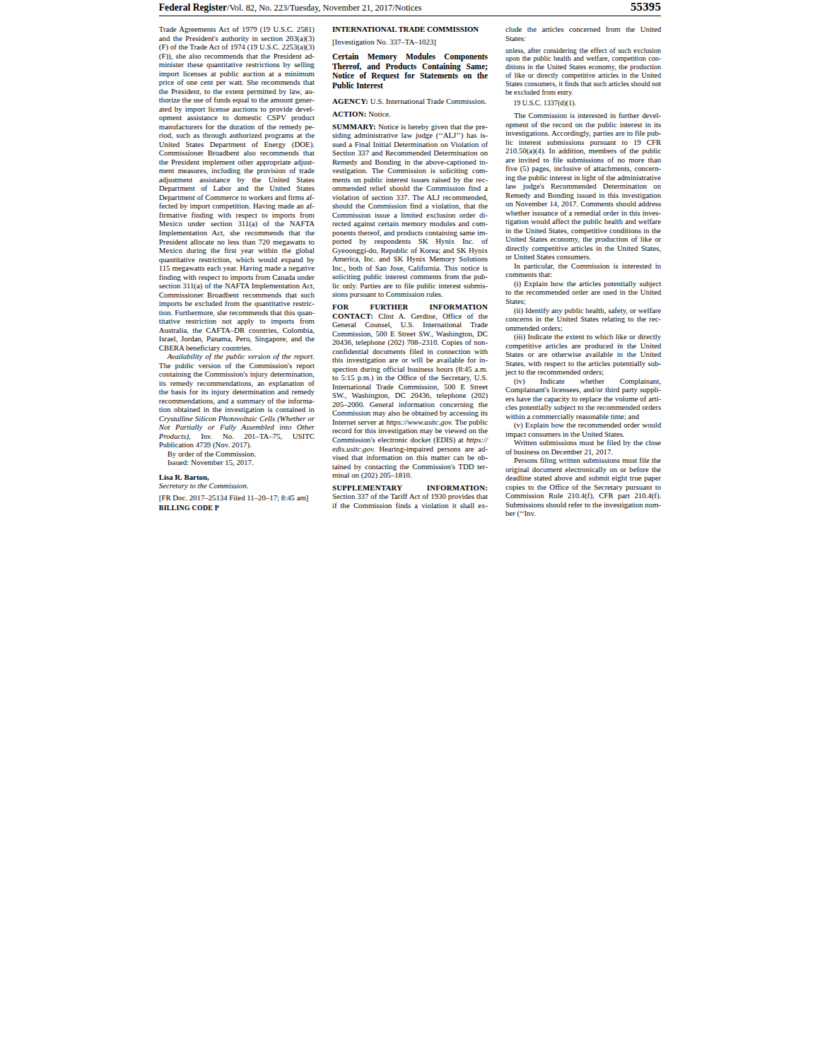Federal Register/Vol. 82, No. 223/Tuesday, November 21, 2017/Notices
55395
Trade Agreements Act of 1979 (19 U.S.C. 2581) and the President's authority in section 203(a)(3)(F) of the Trade Act of 1974 (19 U.S.C. 2253(a)(3)(F)), she also recommends that the President administer these quantitative restrictions by selling import licenses at public auction at a minimum price of one cent per watt. She recommends that the President, to the extent permitted by law, authorize the use of funds equal to the amount generated by import license auctions to provide development assistance to domestic CSPV product manufacturers for the duration of the remedy period, such as through authorized programs at the United States Department of Energy (DOE). Commissioner Broadbent also recommends that the President implement other appropriate adjustment measures, including the provision of trade adjustment assistance by the United States Department of Labor and the United States Department of Commerce to workers and firms affected by import competition. Having made an affirmative finding with respect to imports from Mexico under section 311(a) of the NAFTA Implementation Act, she recommends that the President allocate no less than 720 megawatts to Mexico during the first year within the global quantitative restriction, which would expand by 115 megawatts each year. Having made a negative finding with respect to imports from Canada under section 311(a) of the NAFTA Implementation Act, Commissioner Broadbent recommends that such imports be excluded from the quantitative restriction. Furthermore, she recommends that this quantitative restriction not apply to imports from Australia, the CAFTA–DR countries, Colombia, Israel, Jordan, Panama, Peru, Singapore, and the CBERA beneficiary countries.
Availability of the public version of the report. The public version of the Commission's report containing the Commission's injury determination, its remedy recommendations, an explanation of the basis for its injury determination and remedy recommendations, and a summary of the information obtained in the investigation is contained in Crystalline Silicon Photovoltaic Cells (Whether or Not Partially or Fully Assembled into Other Products), Inv. No. 201–TA–75, USITC Publication 4739 (Nov. 2017).
By order of the Commission.
Issued: November 15, 2017.
Lisa R. Barton,
Secretary to the Commission.
[FR Doc. 2017–25134 Filed 11–20–17; 8:45 am]
BILLING CODE P
INTERNATIONAL TRADE COMMISSION
[Investigation No. 337–TA–1023]
Certain Memory Modules Components Thereof, and Products Containing Same; Notice of Request for Statements on the Public Interest
AGENCY: U.S. International Trade Commission.
ACTION: Notice.
SUMMARY: Notice is hereby given that the presiding administrative law judge (‘‘ALJ’’) has issued a Final Initial Determination on Violation of Section 337 and Recommended Determination on Remedy and Bonding in the above-captioned investigation. The Commission is soliciting comments on public interest issues raised by the recommended relief should the Commission find a violation of section 337. The ALJ recommended, should the Commission find a violation, that the Commission issue a limited exclusion order directed against certain memory modules and components thereof, and products containing same imported by respondents SK Hynix Inc. of Gyeoonggi-do, Republic of Korea; and SK Hynix America, Inc. and SK Hynix Memory Solutions Inc., both of San Jose, California. This notice is soliciting public interest comments from the public only. Parties are to file public interest submissions pursuant to Commission rules.
FOR FURTHER INFORMATION CONTACT: Clint A. Gerdine, Office of the General Counsel, U.S. International Trade Commission, 500 E Street SW., Washington, DC 20436, telephone (202) 708–2310. Copies of non-confidential documents filed in connection with this investigation are or will be available for inspection during official business hours (8:45 a.m. to 5:15 p.m.) in the Office of the Secretary, U.S. International Trade Commission, 500 E Street SW., Washington, DC 20436, telephone (202) 205–2000. General information concerning the Commission may also be obtained by accessing its Internet server at https://www.usitc.gov. The public record for this investigation may be viewed on the Commission's electronic docket (EDIS) at https:// edis.usitc.gov. Hearing-impaired persons are advised that information on this matter can be obtained by contacting the Commission's TDD terminal on (202) 205–1810.
SUPPLEMENTARY INFORMATION: Section 337 of the Tariff Act of 1930 provides that if the Commission finds a violation it shall exclude the articles concerned from the United States:
unless, after considering the effect of such exclusion upon the public health and welfare, competition conditions in the United States economy, the production of like or directly competitive articles in the United States consumers, it finds that such articles should not be excluded from entry.
19 U.S.C. 1337(d)(1).
The Commission is interested in further development of the record on the public interest in its investigations. Accordingly, parties are to file public interest submissions pursuant to 19 CFR 210.50(a)(4). In addition, members of the public are invited to file submissions of no more than five (5) pages, inclusive of attachments, concerning the public interest in light of the administrative law judge's Recommended Determination on Remedy and Bonding issued in this investigation on November 14, 2017. Comments should address whether issuance of a remedial order in this investigation would affect the public health and welfare in the United States, competitive conditions in the United States economy, the production of like or directly competitive articles in the United States, or United States consumers.
In particular, the Commission is interested in comments that:
(i) Explain how the articles potentially subject to the recommended order are used in the United States;
(ii) Identify any public health, safety, or welfare concerns in the United States relating to the recommended orders;
(iii) Indicate the extent to which like or directly competitive articles are produced in the United States or are otherwise available in the United States, with respect to the articles potentially subject to the recommended orders;
(iv) Indicate whether Complainant, Complainant's licensees, and/or third party suppliers have the capacity to replace the volume of articles potentially subject to the recommended orders within a commercially reasonable time; and
(v) Explain how the recommended order would impact consumers in the United States.
Written submissions must be filed by the close of business on December 21, 2017.
Persons filing written submissions must file the original document electronically on or before the deadline stated above and submit eight true paper copies to the Office of the Secretary pursuant to Commission Rule 210.4(f), CFR part 210.4(f). Submissions should refer to the investigation number (‘‘Inv.